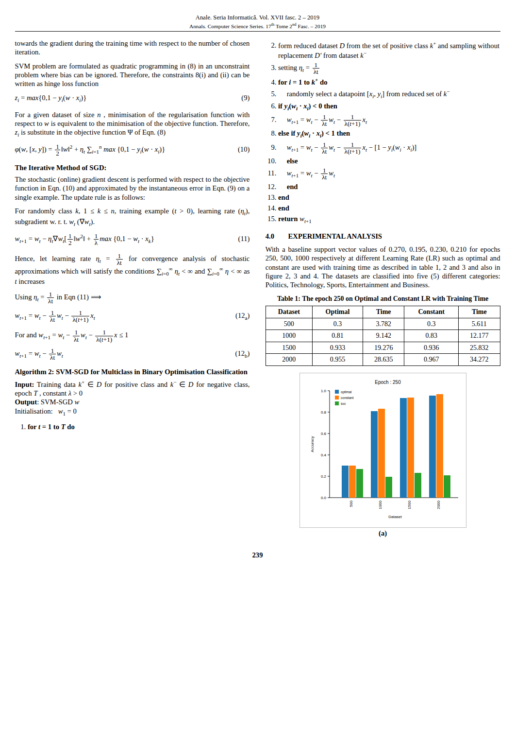Anale. Seria Informatică. Vol. XVII fasc. 2 – 2019
Annals. Computer Science Series. 17th Tome 2nd Fasc. – 2019
towards the gradient during the training time with respect to the number of chosen iteration.
SVM problem are formulated as quadratic programming in (8) in an unconstraint problem where bias can be ignored. Therefore, the constraints 8(i) and (ii) can be written as hinge loss function
zi = max{0,1 − yi(w · xi)}
(9)
For a given dataset of size n , minimisation of the regularisation function with respect to w is equivalent to the minimisation of the objective function. Therefore, zi is substitute in the objective function Ψ of Eqn. (8)
φ(w, [x, y]) = 12‖w‖2 + ηt ∑i=1n max {0,1 − yi(w · xi)}
(10)
The Iterative Method of SGD:
The stochastic (online) gradient descent is performed with respect to the objective function in Eqn. (10) and approximated by the instantaneous error in Eqn. (9) on a single example. The update rule is as follows:
For randomly class k, 1 ≤ k ≤ n, training example (t > 0), learning rate (ηt), subgradient w. r. t. wt (∇wt).
wt+1 = wt − ηt∇wt[12‖w2‖ + 1 λ max {0,1 − wt · xk}
(11)
Hence, let learning rate ηt = 1 λt for convergence analysis of stochastic approximations which will satisfy the conditions ∑i=0∞ ηt < ∞ and ∑i=0∞ η < ∞ as t increases
Using ηt = 1 λt in Eqn (11) ⟹
wt+1 = wt − 1 λt wt − 1 λ(t+1) xt
(12a)
For and wt+1 = wt − 1 λt wt − 1 λ(t+1) x ≤ 1
wt+1 = wt − 1 λt wt
(12b)
Algorithm 2: SVM-SGD for Multiclass in Binary Optimisation Classification
Input: Training data k+ ∈ D for positive class and k− ∈ D for negative class, epoch T , constant λ > 0
Output: SVM-SGD w
Initialisation: w1 = 0
for t = 1 to T do
form reduced dataset D from the set of positive class k+ and sampling without replacement D′ from dataset k−
setting ηt = 1 λt
for i = 1 to k+ do
randomly select a datapoint [xi, yi] from reduced set of k−
if yi(wi · xi) < 0 then
wt+1 = wt − 1 λt wt − 1 λ(t+1) xt
else if yi(wi · xi) < 1 then
wt+1 = wt − 1 λt wt − 1 λ(t+1) xt − [1 − yi(wi · xi)]
else
wt+1 = wt − 1 λt wt
end
end
end
return wt+1
4.0 EXPERIMENTAL ANALYSIS
With a baseline support vector values of 0.270, 0.195, 0.230, 0.210 for epochs 250, 500, 1000 respectively at different Learning Rate (LR) such as optimal and constant are used with training time as described in table 1, 2 and 3 and also in figure 2, 3 and 4. The datasets are classified into five (5) different categories: Politics, Technology, Sports, Entertainment and Business.
Table 1: The epoch 250 on Optimal and Constant LR with Training Time
| Dataset | Optimal | Time | Constant | Time |
| --- | --- | --- | --- | --- |
| 500 | 0.3 | 3.782 | 0.3 | 5.611 |
| 1000 | 0.81 | 9.142 | 0.83 | 12.177 |
| 1500 | 0.933 | 19.276 | 0.936 | 25.832 |
| 2000 | 0.955 | 28.635 | 0.967 | 34.272 |
Epoch : 250 0.0 0.2 0.4 0.6 0.8 1.0 Accuracy optimal constant svc 500 1000 1500 2000 Dataset
(a)
239